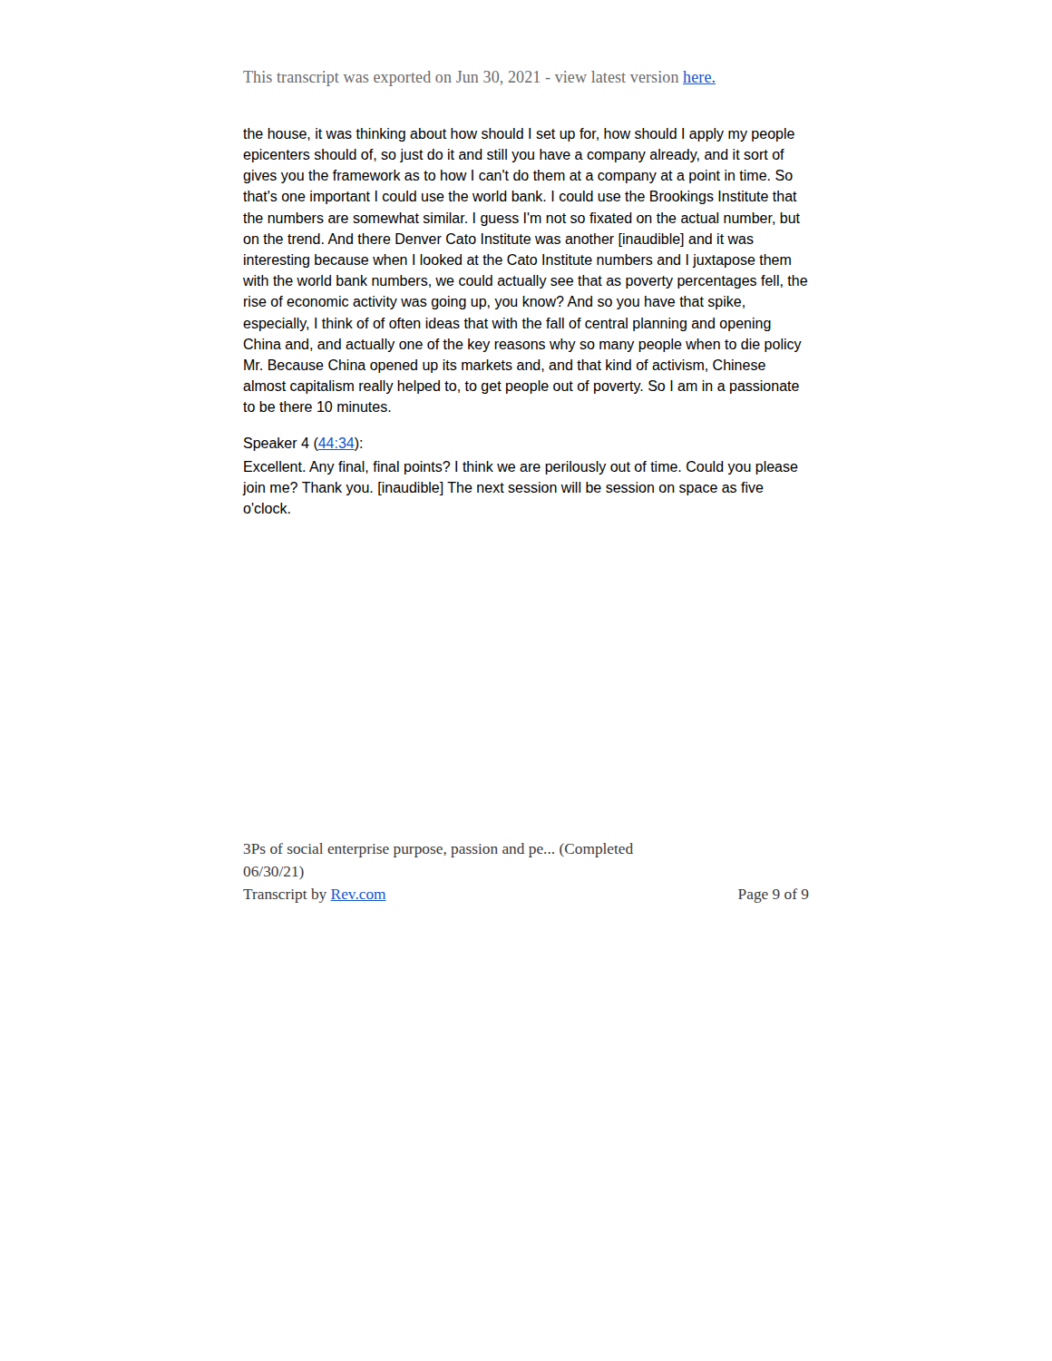This transcript was exported on Jun 30, 2021 - view latest version here.
the house, it was thinking about how should I set up for, how should I apply my people epicenters should of, so just do it and still you have a company already, and it sort of gives you the framework as to how I can't do them at a company at a point in time. So that's one important I could use the world bank. I could use the Brookings Institute that the numbers are somewhat similar. I guess I'm not so fixated on the actual number, but on the trend. And there Denver Cato Institute was another [inaudible] and it was interesting because when I looked at the Cato Institute numbers and I juxtapose them with the world bank numbers, we could actually see that as poverty percentages fell, the rise of economic activity was going up, you know? And so you have that spike, especially, I think of of often ideas that with the fall of central planning and opening China and, and actually one of the key reasons why so many people when to die policy Mr. Because China opened up its markets and, and that kind of activism, Chinese almost capitalism really helped to, to get people out of poverty. So I am in a passionate to be there 10 minutes.
Speaker 4 (44:34):
Excellent. Any final, final points? I think we are perilously out of time. Could you please join me? Thank you. [inaudible] The next session will be session on space as five o'clock.
3Ps of social enterprise purpose, passion and pe... (Completed 06/30/21) Transcript by Rev.com
Page 9 of 9